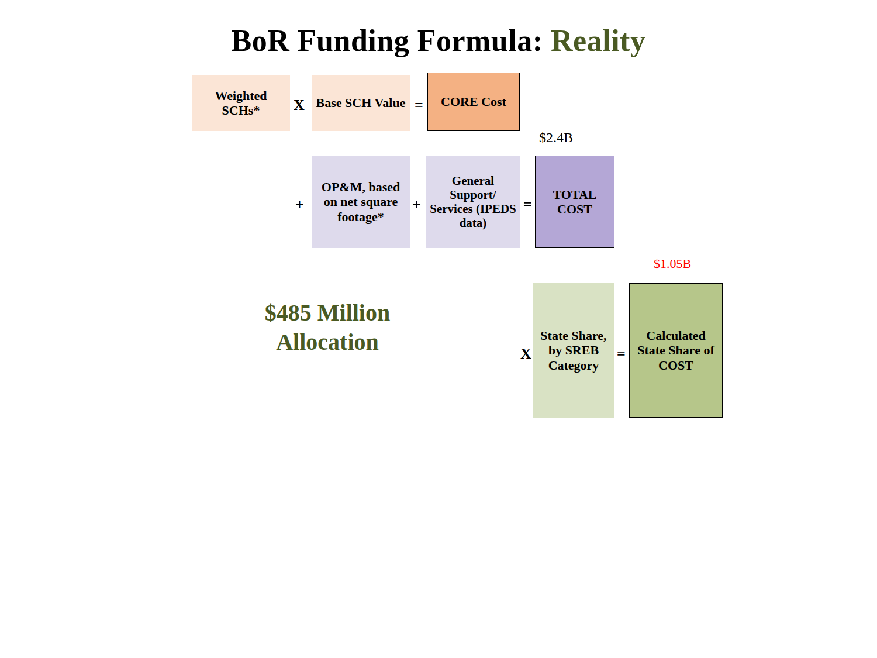BoR Funding Formula: Reality
Weighted SCHs*
X
Base SCH Value
=
CORE Cost
$2.4B
+
OP&M, based on net square footage*
+
General Support/ Services (IPEDS data)
=
TOTAL COST
$1.05B
$485 Million Allocation
X
State Share, by SREB Category
=
Calculated State Share of COST